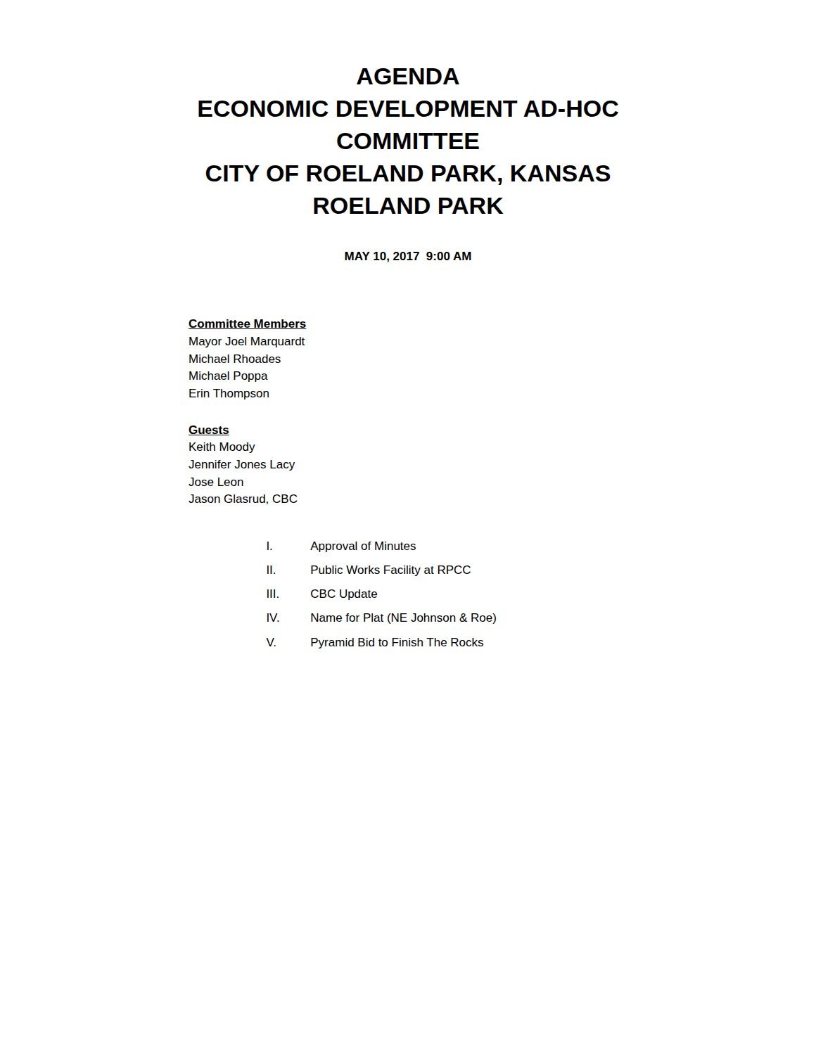AGENDA ECONOMIC DEVELOPMENT AD-HOC COMMITTEE CITY OF ROELAND PARK, KANSAS ROELAND PARK
MAY 10, 2017 9:00 AM
Committee Members
Mayor Joel Marquardt
Michael Rhoades
Michael Poppa
Erin Thompson
Guests
Keith Moody
Jennifer Jones Lacy
Jose Leon
Jason Glasrud, CBC
| I. | Approval of Minutes |
| II. | Public Works Facility at RPCC |
| III. | CBC Update |
| IV. | Name for Plat (NE Johnson & Roe) |
| V. | Pyramid Bid to Finish The Rocks |